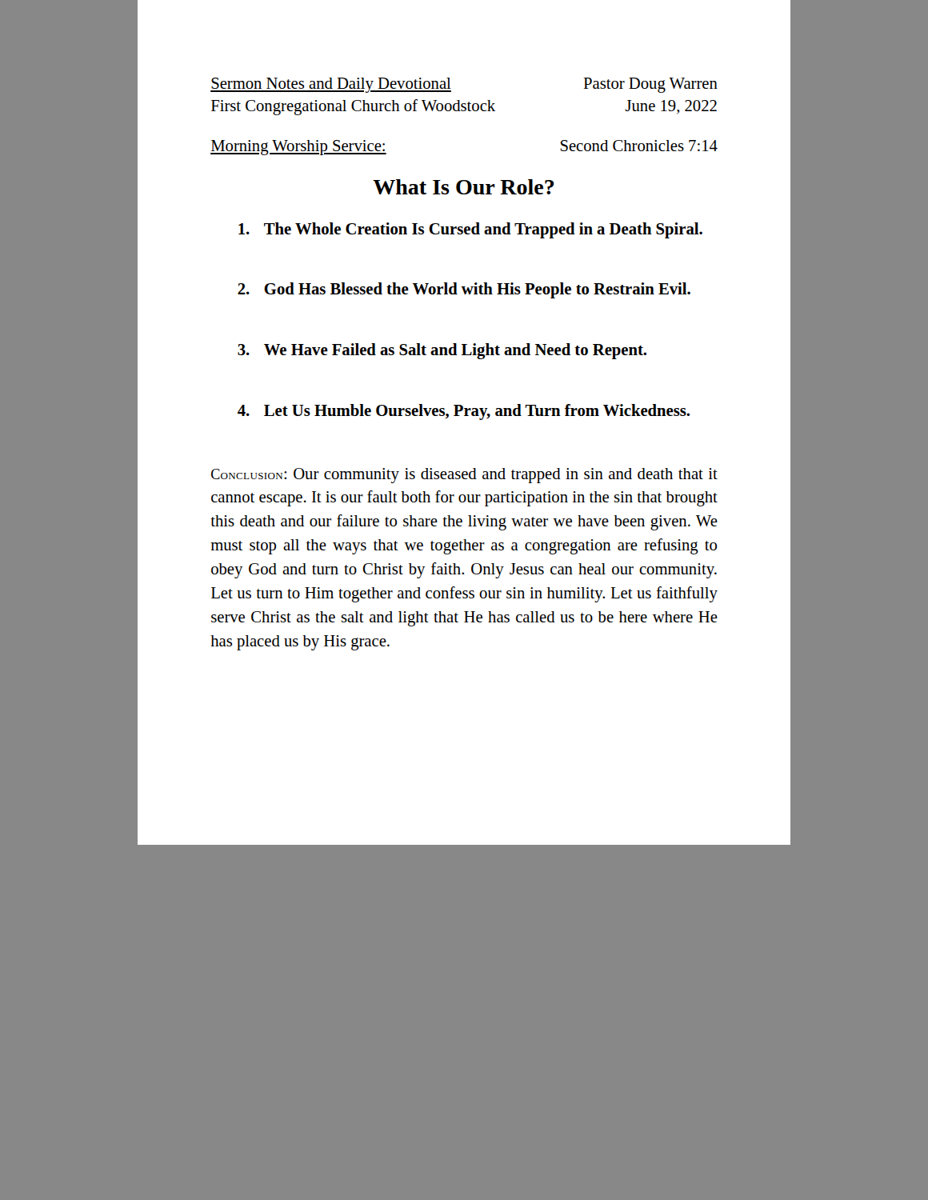Sermon Notes and Daily Devotional
First Congregational Church of Woodstock
Pastor Doug Warren
June 19, 2022
Morning Worship Service:
Second Chronicles 7:14
What Is Our Role?
The Whole Creation Is Cursed and Trapped in a Death Spiral.
God Has Blessed the World with His People to Restrain Evil.
We Have Failed as Salt and Light and Need to Repent.
Let Us Humble Ourselves, Pray, and Turn from Wickedness.
Conclusion: Our community is diseased and trapped in sin and death that it cannot escape. It is our fault both for our participation in the sin that brought this death and our failure to share the living water we have been given. We must stop all the ways that we together as a congregation are refusing to obey God and turn to Christ by faith. Only Jesus can heal our community. Let us turn to Him together and confess our sin in humility. Let us faithfully serve Christ as the salt and light that He has called us to be here where He has placed us by His grace.